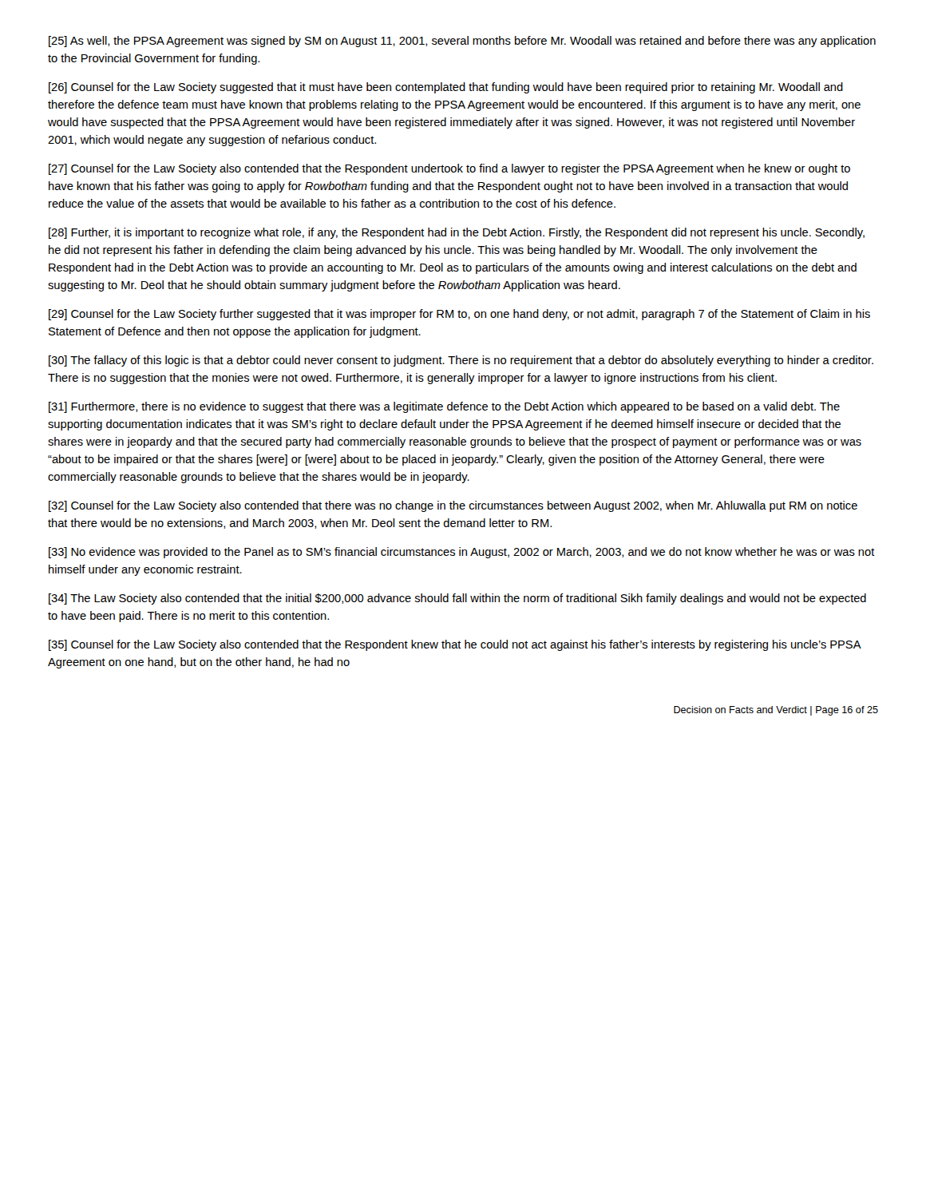[25] As well, the PPSA Agreement was signed by SM on August 11, 2001, several months before Mr. Woodall was retained and before there was any application to the Provincial Government for funding.
[26] Counsel for the Law Society suggested that it must have been contemplated that funding would have been required prior to retaining Mr. Woodall and therefore the defence team must have known that problems relating to the PPSA Agreement would be encountered. If this argument is to have any merit, one would have suspected that the PPSA Agreement would have been registered immediately after it was signed. However, it was not registered until November 2001, which would negate any suggestion of nefarious conduct.
[27] Counsel for the Law Society also contended that the Respondent undertook to find a lawyer to register the PPSA Agreement when he knew or ought to have known that his father was going to apply for Rowbotham funding and that the Respondent ought not to have been involved in a transaction that would reduce the value of the assets that would be available to his father as a contribution to the cost of his defence.
[28] Further, it is important to recognize what role, if any, the Respondent had in the Debt Action. Firstly, the Respondent did not represent his uncle. Secondly, he did not represent his father in defending the claim being advanced by his uncle. This was being handled by Mr. Woodall. The only involvement the Respondent had in the Debt Action was to provide an accounting to Mr. Deol as to particulars of the amounts owing and interest calculations on the debt and suggesting to Mr. Deol that he should obtain summary judgment before the Rowbotham Application was heard.
[29] Counsel for the Law Society further suggested that it was improper for RM to, on one hand deny, or not admit, paragraph 7 of the Statement of Claim in his Statement of Defence and then not oppose the application for judgment.
[30] The fallacy of this logic is that a debtor could never consent to judgment. There is no requirement that a debtor do absolutely everything to hinder a creditor. There is no suggestion that the monies were not owed. Furthermore, it is generally improper for a lawyer to ignore instructions from his client.
[31] Furthermore, there is no evidence to suggest that there was a legitimate defence to the Debt Action which appeared to be based on a valid debt. The supporting documentation indicates that it was SM’s right to declare default under the PPSA Agreement if he deemed himself insecure or decided that the shares were in jeopardy and that the secured party had commercially reasonable grounds to believe that the prospect of payment or performance was or was “about to be impaired or that the shares [were] or [were] about to be placed in jeopardy.” Clearly, given the position of the Attorney General, there were commercially reasonable grounds to believe that the shares would be in jeopardy.
[32] Counsel for the Law Society also contended that there was no change in the circumstances between August 2002, when Mr. Ahluwalla put RM on notice that there would be no extensions, and March 2003, when Mr. Deol sent the demand letter to RM.
[33] No evidence was provided to the Panel as to SM’s financial circumstances in August, 2002 or March, 2003, and we do not know whether he was or was not himself under any economic restraint.
[34] The Law Society also contended that the initial $200,000 advance should fall within the norm of traditional Sikh family dealings and would not be expected to have been paid. There is no merit to this contention.
[35] Counsel for the Law Society also contended that the Respondent knew that he could not act against his father’s interests by registering his uncle’s PPSA Agreement on one hand, but on the other hand, he had no
Decision on Facts and Verdict | Page 16 of 25